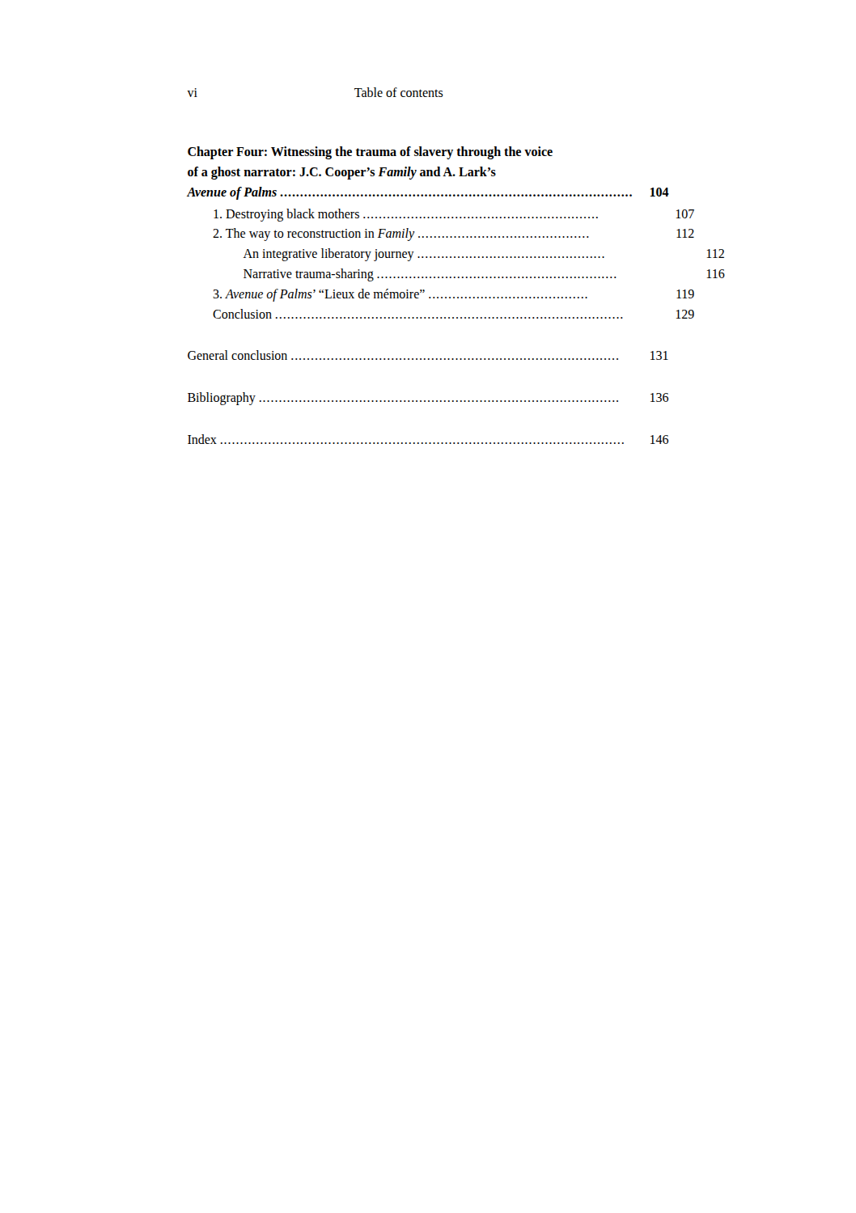vi
Table of contents
Chapter Four: Witnessing the trauma of slavery through the voice
of a ghost narrator: J.C. Cooper’s Family and A. Lark’s
Avenue of Palms .......................................................................................... 104
1. Destroying black mothers ........................................................... 107
2. The way to reconstruction in Family ........................................... 112
An integrative liberatory journey ............................................... 112
Narrative trauma-sharing ............................................................ 116
3. Avenue of Palms’ “Lieux de mémoire” ........................................ 119
Conclusion ....................................................................................... 129
General conclusion .................................................................................. 131
Bibliography .......................................................................................... 136
Index ..................................................................................................... 146